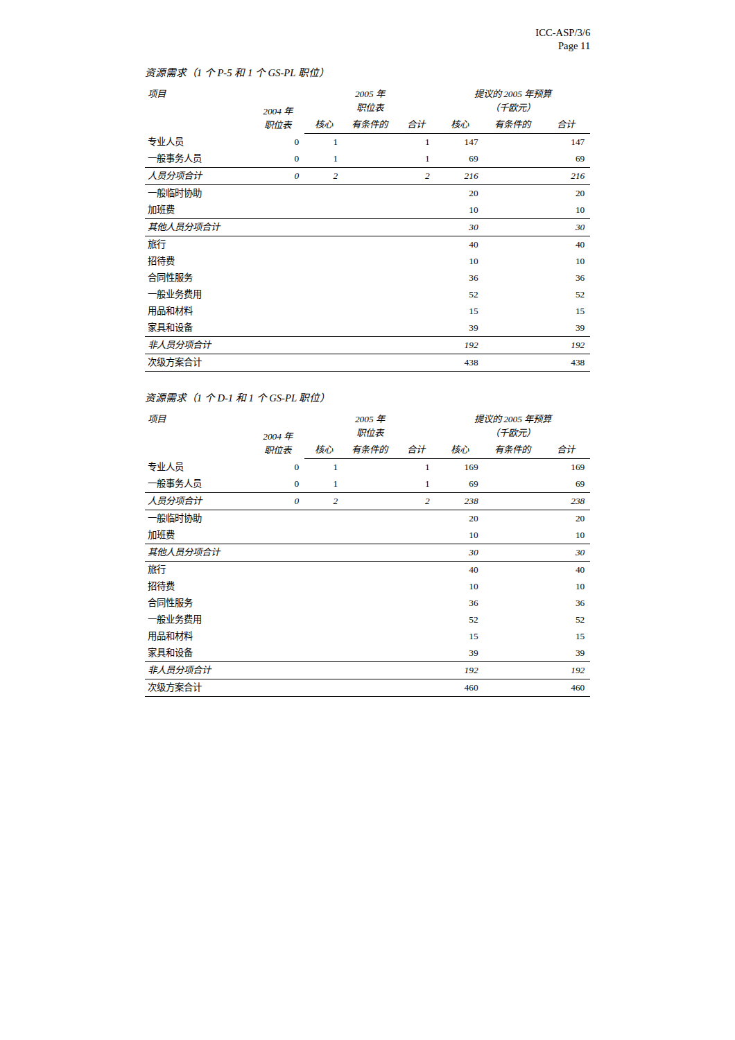ICC-ASP/3/6
Page 11
资源需求（1 个 P-5 和 1 个 GS-PL 职位）
| 项目 | 2004 年 职位表 | 2005 年 职位表 | 提议的 2005 年预算 （千欧元） |
| --- | --- | --- | --- |
| 核心 | 有条件的 | 合计 | 核心 | 有条件的 | 合计 |
| 专业人员 | 0 | 1 | | 1 | 147 | | 147 |
| 一般事务人员 | 0 | 1 | | 1 | 69 | | 69 |
| 人员分项合计 | 0 | 2 | | 2 | 216 | | 216 |
| 一般临时协助 | | | | | 20 | | 20 |
| 加班费 | | | | | 10 | | 10 |
| 其他人员分项合计 | | | | | 30 | | 30 |
| 旅行 | | | | | 40 | | 40 |
| 招待费 | | | | | 10 | | 10 |
| 合同性服务 | | | | | 36 | | 36 |
| 一般业务费用 | | | | | 52 | | 52 |
| 用品和材料 | | | | | 15 | | 15 |
| 家具和设备 | | | | | 39 | | 39 |
| 非人员分项合计 | | | | | 192 | | 192 |
| 次级方案合计 | | | | | 438 | | 438 |
资源需求（1 个 D-1 和 1 个 GS-PL 职位）
| 项目 | 2004 年 职位表 | 2005 年 职位表 | 提议的 2005 年预算 （千欧元） |
| --- | --- | --- | --- |
| 核心 | 有条件的 | 合计 | 核心 | 有条件的 | 合计 |
| 专业人员 | 0 | 1 | | 1 | 169 | | 169 |
| 一般事务人员 | 0 | 1 | | 1 | 69 | | 69 |
| 人员分项合计 | 0 | 2 | | 2 | 238 | | 238 |
| 一般临时协助 | | | | | 20 | | 20 |
| 加班费 | | | | | 10 | | 10 |
| 其他人员分项合计 | | | | | 30 | | 30 |
| 旅行 | | | | | 40 | | 40 |
| 招待费 | | | | | 10 | | 10 |
| 合同性服务 | | | | | 36 | | 36 |
| 一般业务费用 | | | | | 52 | | 52 |
| 用品和材料 | | | | | 15 | | 15 |
| 家具和设备 | | | | | 39 | | 39 |
| 非人员分项合计 | | | | | 192 | | 192 |
| 次级方案合计 | | | | | 460 | | 460 |